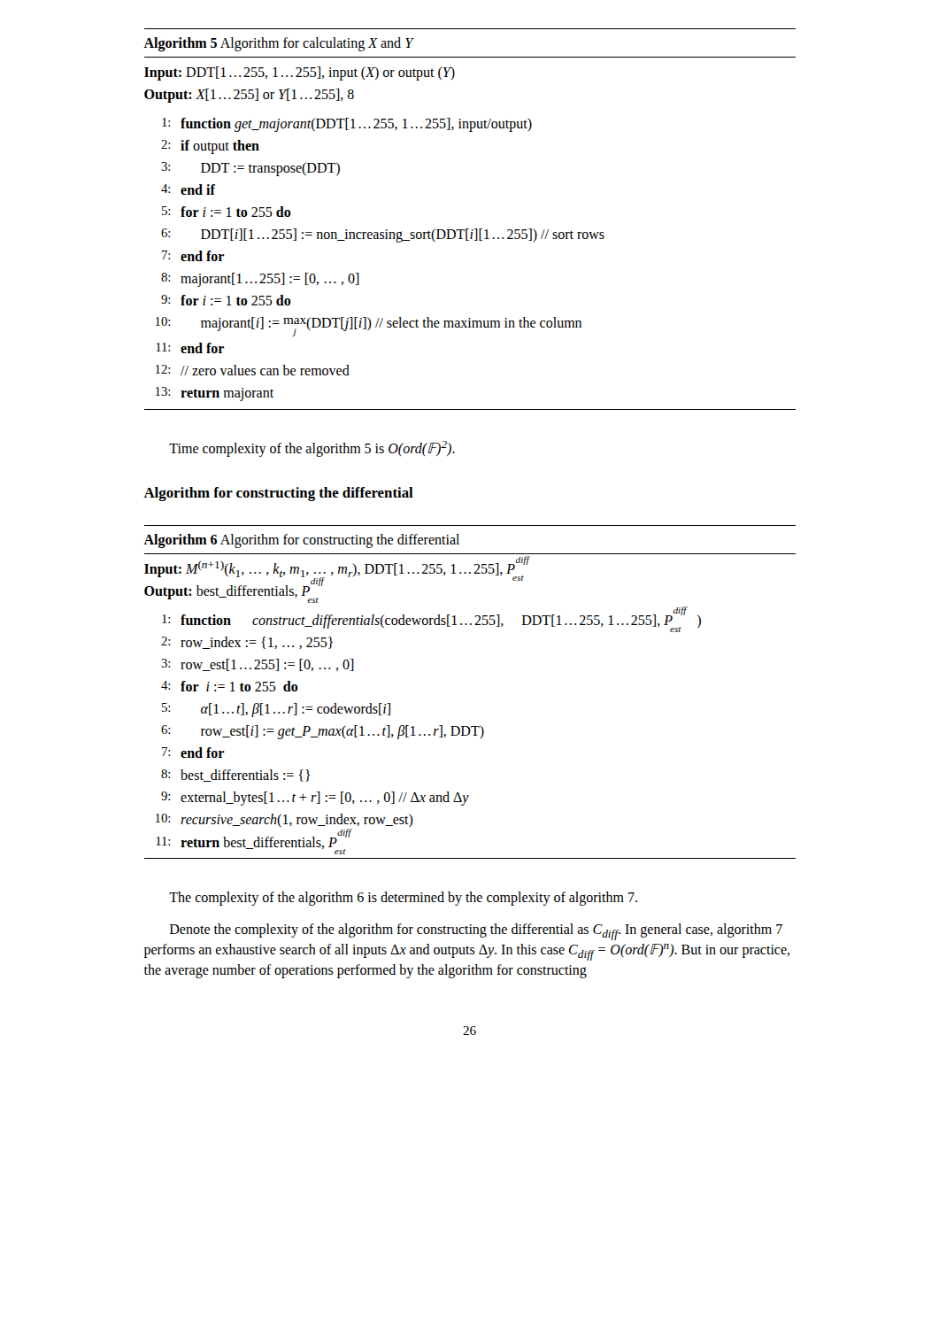Algorithm 5 Algorithm for calculating X and Y
Input: DDT[1 … 255, 1 … 255], input (X) or output (Y)
Output: X[1 … 255] or Y[1 … 255], 8
function get_majorant(DDT[1 … 255, 1 … 255], input/output)
if output then
DDT := transpose(DDT)
end if
for i := 1 to 255 do
DDT[i][1 … 255] := non_increasing_sort(DDT[i][1 … 255]) // sort rows
end for
majorant[1 … 255] := [0, … , 0]
for i := 1 to 255 do
majorant[i] := max j(DDT[j][i]) // select the maximum in the column
end for
// zero values can be removed
return majorant
Time complexity of the algorithm 5 is O(ord(𝔽)2).
Algorithm for constructing the differential
Algorithm 6 Algorithm for constructing the differential
Input: M(n+1)(k1, … , kt, m1, … , mr), DDT[1 … 255, 1 … 255], Pdiffest
Output: best_differentials, Pdiffest
function construct_differentials(codewords[1 … 255], DDT[1 … 255, 1 … 255], Pdiffest)
row_index := {1, … , 255}
row_est[1 … 255] := [0, … , 0]
for i := 1 to 255 do
α[1 … t], β[1 … r] := codewords[i]
row_est[i] := get_P_max(α[1 … t], β[1 … r], DDT)
end for
best_differentials := {}
external_bytes[1 … t + r] := [0, … , 0] // Δx and Δy
recursive_search(1, row_index, row_est)
return best_differentials, Pdiffest
The complexity of the algorithm 6 is determined by the complexity of algorithm 7.
Denote the complexity of the algorithm for constructing the differential as Cdiff. In general case, algorithm 7 performs an exhaustive search of all inputs Δx and outputs Δy. In this case Cdiff = O(ord(𝔽)n). But in our practice, the average number of operations performed by the algorithm for constructing
26